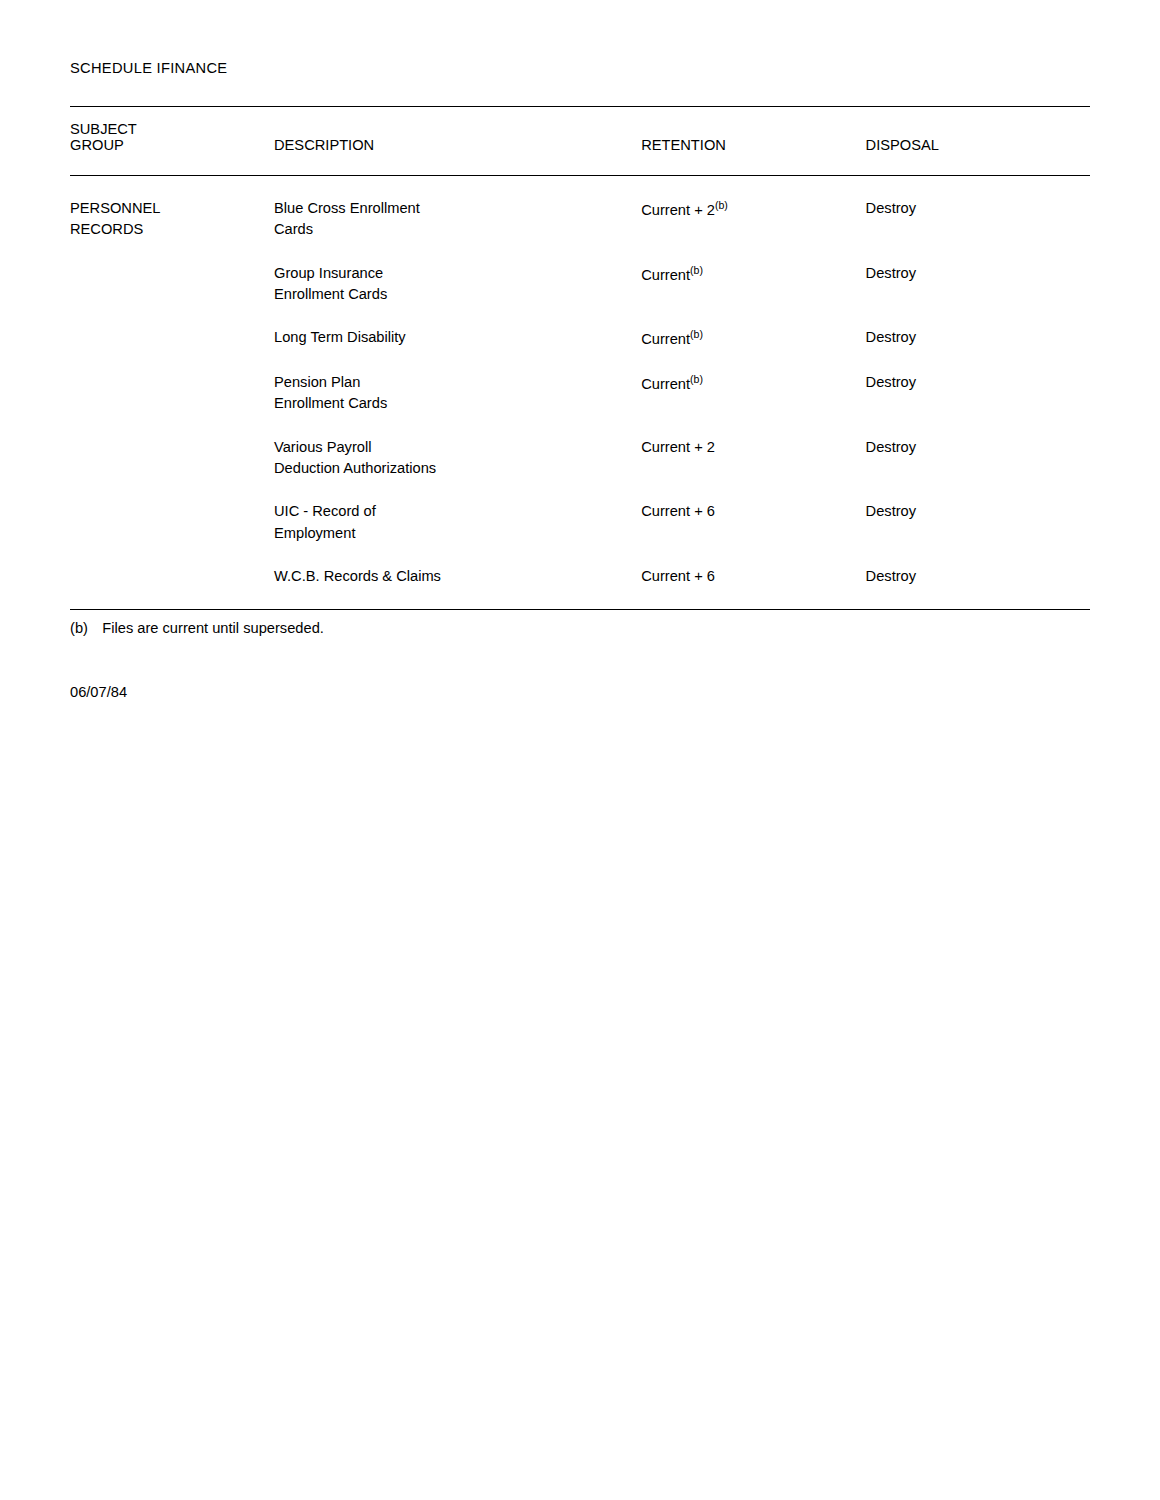SCHEDULE IFINANCE
| SUBJECT GROUP | DESCRIPTION | RETENTION | DISPOSAL |
| --- | --- | --- | --- |
| PERSONNEL RECORDS | Blue Cross Enrollment Cards | Current + 2 (b) | Destroy |
| | Group Insurance Enrollment Cards | Current (b) | Destroy |
| | Long Term Disability | Current (b) | Destroy |
| | Pension Plan Enrollment Cards | Current (b) | Destroy |
| | Various Payroll Deduction Authorizations | Current + 2 | Destroy |
| | UIC - Record of Employment | Current + 6 | Destroy |
| | W.C.B. Records & Claims | Current + 6 | Destroy |
(b) Files are current until superseded.
06/07/84